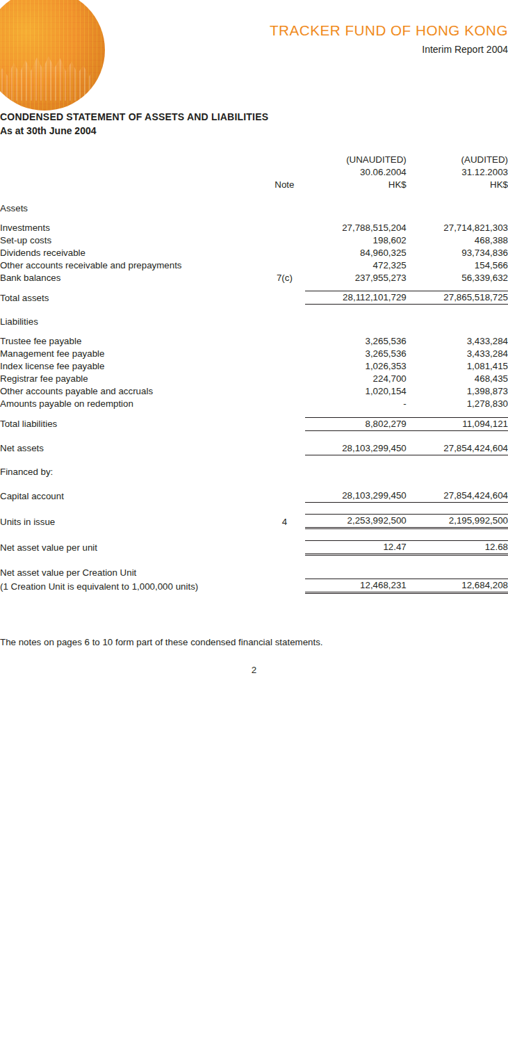TRACKER FUND OF HONG KONG
Interim Report 2004
CONDENSED STATEMENT OF ASSETS AND LIABILITIES
As at 30th June 2004
| | | (UNAUDITED) | (AUDITED) |
| --- | --- | --- | --- |
| | | 30.06.2004 | 31.12.2003 |
| | Note | HK$ | HK$ |
| Assets | | | |
| Investments | | 27,788,515,204 | 27,714,821,303 |
| Set-up costs | | 198,602 | 468,388 |
| Dividends receivable | | 84,960,325 | 93,734,836 |
| Other accounts receivable and prepayments | | 472,325 | 154,566 |
| Bank balances | 7(c) | 237,955,273 | 56,339,632 |
| Total assets | | 28,112,101,729 | 27,865,518,725 |
| Liabilities | | | |
| Trustee fee payable | | 3,265,536 | 3,433,284 |
| Management fee payable | | 3,265,536 | 3,433,284 |
| Index license fee payable | | 1,026,353 | 1,081,415 |
| Registrar fee payable | | 224,700 | 468,435 |
| Other accounts payable and accruals | | 1,020,154 | 1,398,873 |
| Amounts payable on redemption | | - | 1,278,830 |
| Total liabilities | | 8,802,279 | 11,094,121 |
| Net assets | | 28,103,299,450 | 27,854,424,604 |
| Financed by: | | | |
| Capital account | | 28,103,299,450 | 27,854,424,604 |
| Units in issue | 4 | 2,253,992,500 | 2,195,992,500 |
| Net asset value per unit | | 12.47 | 12.68 |
| Net asset value per Creation Unit | | | |
| (1 Creation Unit is equivalent to 1,000,000 units) | | 12,468,231 | 12,684,208 |
The notes on pages 6 to 10 form part of these condensed financial statements.
2